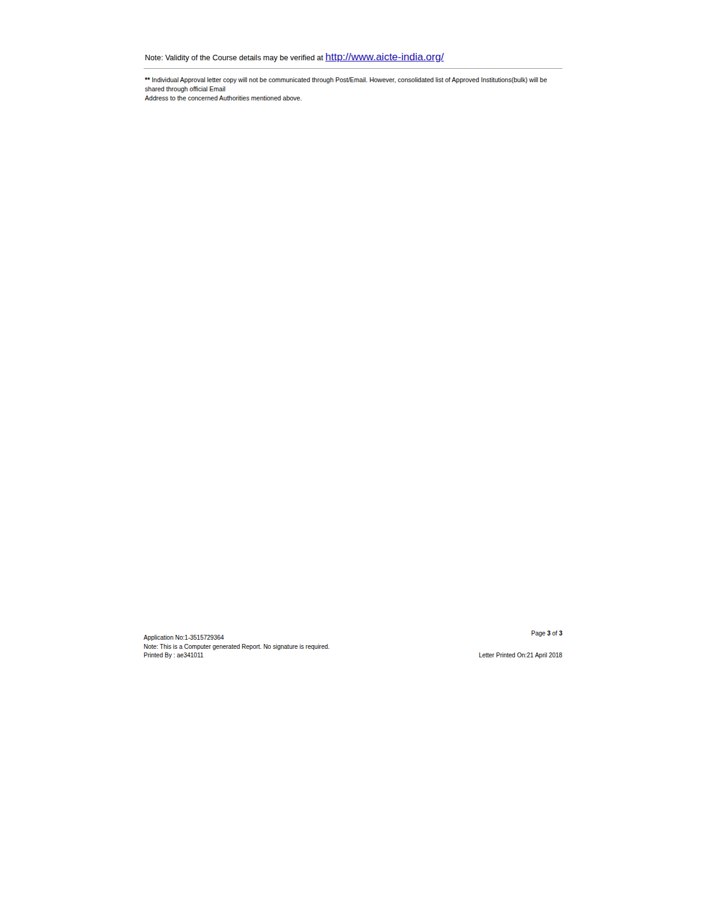Note: Validity of the Course details may be verified at http://www.aicte-india.org/
** Individual Approval letter copy will not be communicated through Post/Email. However, consolidated list of Approved Institutions(bulk) will be shared through official Email Address to the concerned Authorities mentioned above.
Application No:1-3515729364
Note: This is a Computer generated Report. No signature is required.
Printed By : ae341011
Page 3 of 3 Letter Printed On:21 April 2018